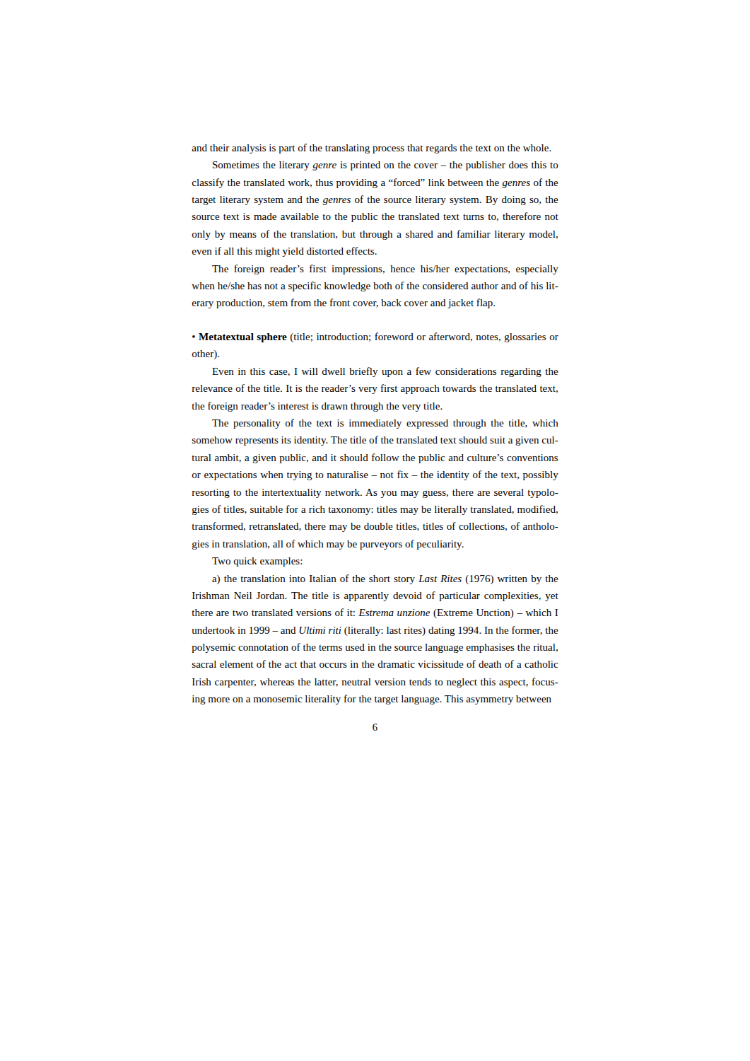and their analysis is part of the translating process that regards the text on the whole.
Sometimes the literary genre is printed on the cover – the publisher does this to classify the translated work, thus providing a “forced” link between the genres of the target literary system and the genres of the source literary system. By doing so, the source text is made available to the public the translated text turns to, therefore not only by means of the translation, but through a shared and familiar literary model, even if all this might yield distorted effects.
The foreign reader’s first impressions, hence his/her expectations, especially when he/she has not a specific knowledge both of the considered author and of his literary production, stem from the front cover, back cover and jacket flap.
• Metatextual sphere (title; introduction; foreword or afterword, notes, glossaries or other).
Even in this case, I will dwell briefly upon a few considerations regarding the relevance of the title. It is the reader’s very first approach towards the translated text, the foreign reader’s interest is drawn through the very title.
The personality of the text is immediately expressed through the title, which somehow represents its identity. The title of the translated text should suit a given cultural ambit, a given public, and it should follow the public and culture’s conventions or expectations when trying to naturalise – not fix – the identity of the text, possibly resorting to the intertextuality network. As you may guess, there are several typologies of titles, suitable for a rich taxonomy: titles may be literally translated, modified, transformed, retranslated, there may be double titles, titles of collections, of anthologies in translation, all of which may be purveyors of peculiarity.
Two quick examples:
a) the translation into Italian of the short story Last Rites (1976) written by the Irishman Neil Jordan. The title is apparently devoid of particular complexities, yet there are two translated versions of it: Estrema unzione (Extreme Unction) – which I undertook in 1999 – and Ultimi riti (literally: last rites) dating 1994. In the former, the polysemic connotation of the terms used in the source language emphasises the ritual, sacral element of the act that occurs in the dramatic vicissitude of death of a catholic Irish carpenter, whereas the latter, neutral version tends to neglect this aspect, focusing more on a monosemic literality for the target language. This asymmetry between
6